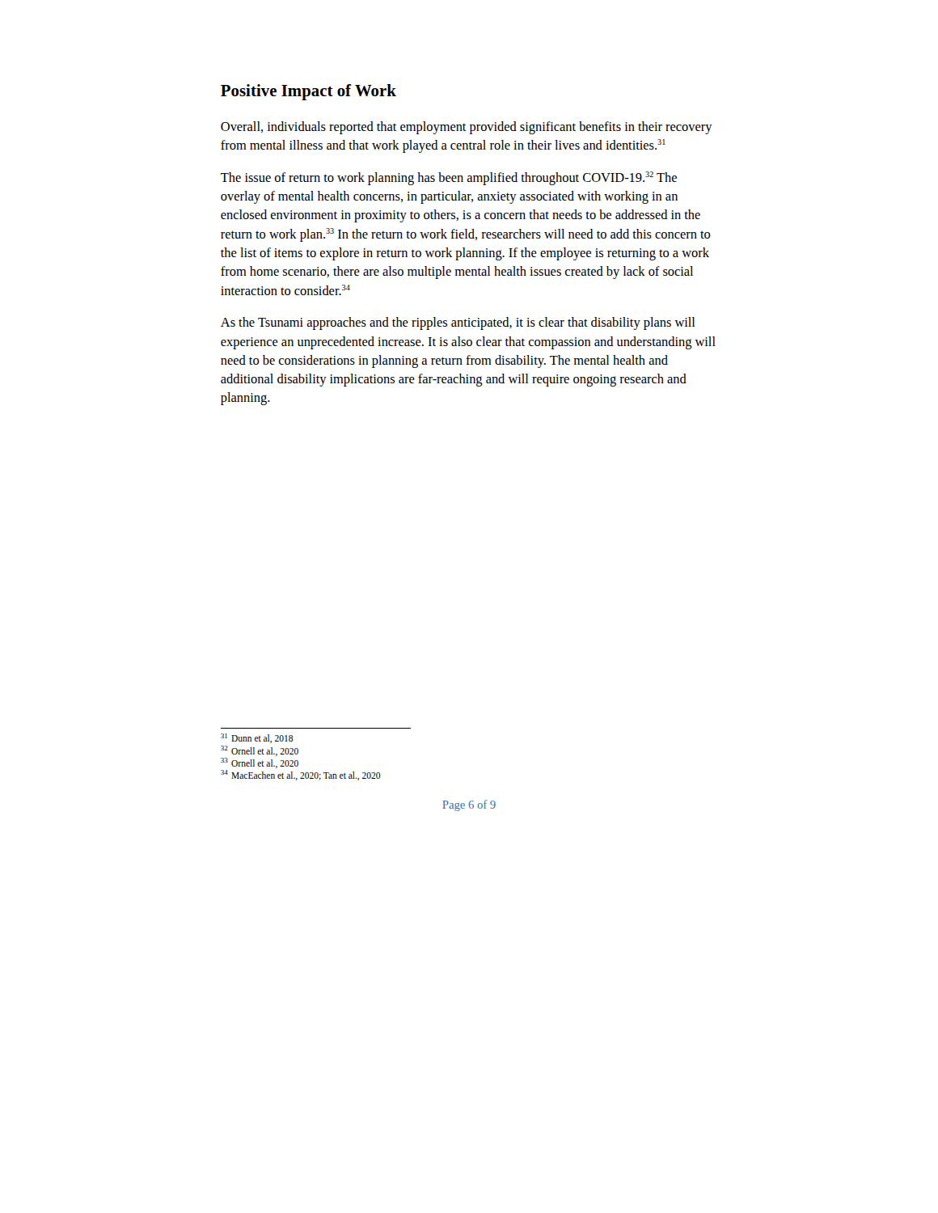Positive Impact of Work
Overall, individuals reported that employment provided significant benefits in their recovery from mental illness and that work played a central role in their lives and identities.31
The issue of return to work planning has been amplified throughout COVID-19.32 The overlay of mental health concerns, in particular, anxiety associated with working in an enclosed environment in proximity to others, is a concern that needs to be addressed in the return to work plan.33 In the return to work field, researchers will need to add this concern to the list of items to explore in return to work planning. If the employee is returning to a work from home scenario, there are also multiple mental health issues created by lack of social interaction to consider.34
As the Tsunami approaches and the ripples anticipated, it is clear that disability plans will experience an unprecedented increase. It is also clear that compassion and understanding will need to be considerations in planning a return from disability. The mental health and additional disability implications are far-reaching and will require ongoing research and planning.
31 Dunn et al, 2018
32 Ornell et al., 2020
33 Ornell et al., 2020
34 MacEachen et al., 2020; Tan et al., 2020
Page 6 of 9